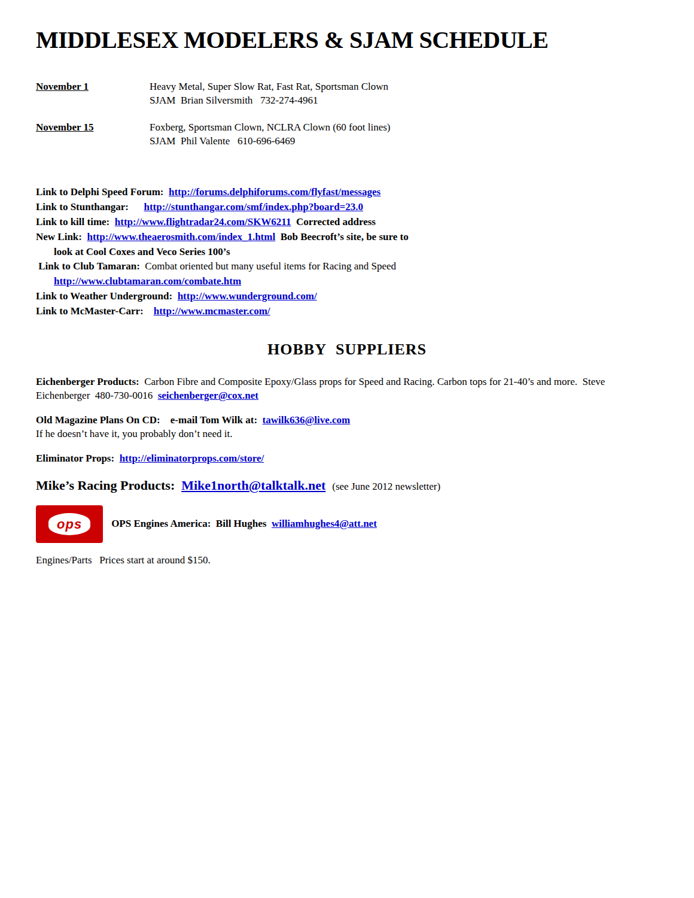MIDDLESEX MODELERS & SJAM SCHEDULE
| November 1 | Heavy Metal, Super Slow Rat, Fast Rat, Sportsman Clown SJAM Brian Silversmith 732-274-4961 |
| November 15 | Foxberg, Sportsman Clown, NCLRA Clown (60 foot lines) SJAM Phil Valente 610-696-6469 |
Link to Delphi Speed Forum: http://forums.delphiforums.com/flyfast/messages
Link to Stunthangar: http://stunthangar.com/smf/index.php?board=23.0
Link to kill time: http://www.flightradar24.com/SKW6211 Corrected address
New Link: http://www.theaerosmith.com/index_1.html Bob Beecroft’s site, be sure to
look at Cool Coxes and Veco Series 100’s
Link to Club Tamaran: Combat oriented but many useful items for Racing and Speed
http://www.clubtamaran.com/combate.htm
Link to Weather Underground: http://www.wunderground.com/
Link to McMaster-Carr: http://www.mcmaster.com/
HOBBY SUPPLIERS
Eichenberger Products: Carbon Fibre and Composite Epoxy/Glass props for Speed and Racing. Carbon tops for 21-40’s and more. Steve Eichenberger 480-730-0016 seichenberger@cox.net
Old Magazine Plans On CD: e-mail Tom Wilk at: tawilk636@live.com
If he doesn’t have it, you probably don’t need it.
Eliminator Props: http://eliminatorprops.com/store/
Mike’s Racing Products: Mike1north@talktalk.net (see June 2012 newsletter)
ops OPS Engines America: Bill Hughes williamhughes4@att.net
Engines/Parts Prices start at around $150.